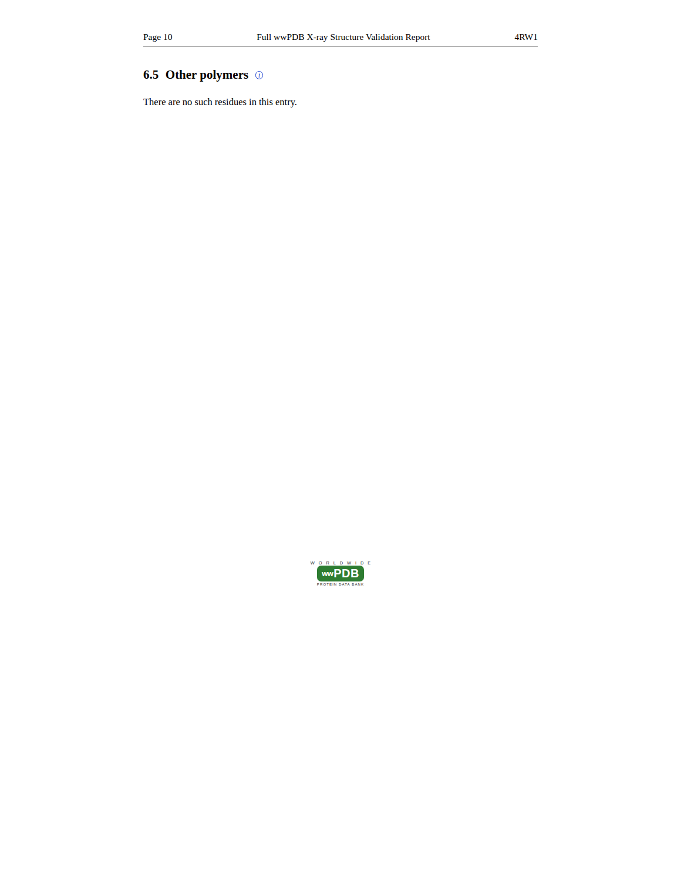Page 10
Full wwPDB X-ray Structure Validation Report
4RW1
6.5 Other polymers i
There are no such residues in this entry.
W O R L D W I D E
ww PDB
PROTEIN DATA BANK